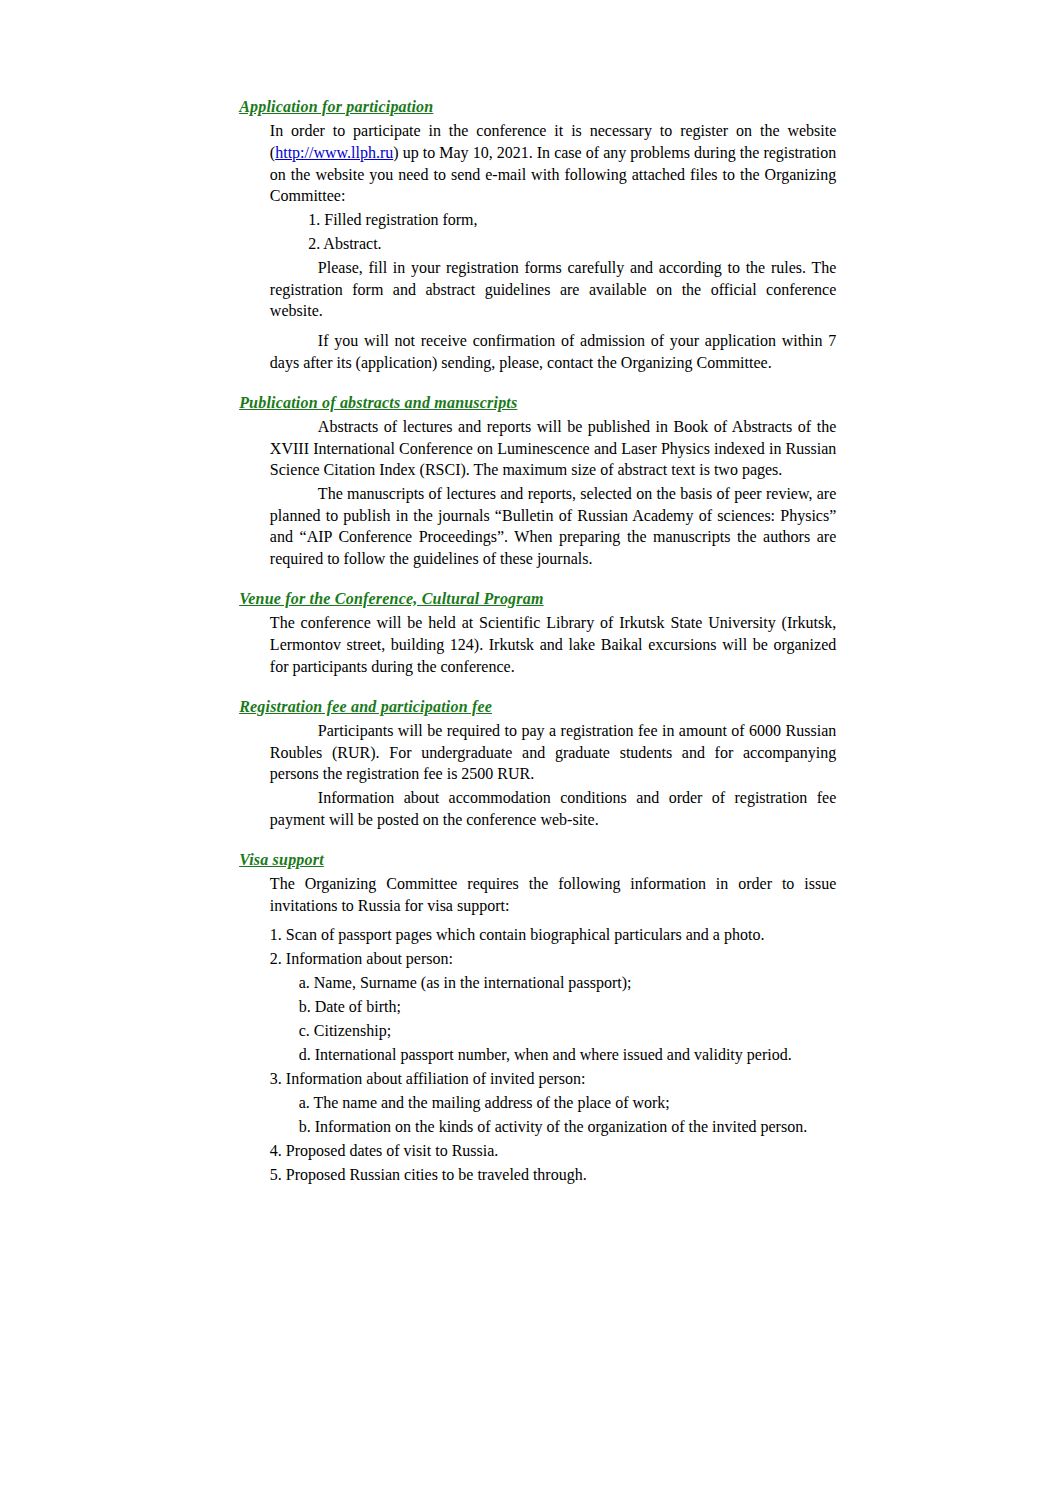Application for participation
In order to participate in the conference it is necessary to register on the website (http://www.llph.ru) up to May 10, 2021. In case of any problems during the registration on the website you need to send e-mail with following attached files to the Organizing Committee:
1. Filled registration form,
2. Abstract.
Please, fill in your registration forms carefully and according to the rules. The registration form and abstract guidelines are available on the official conference website.
If you will not receive confirmation of admission of your application within 7 days after its (application) sending, please, contact the Organizing Committee.
Publication of abstracts and manuscripts
Abstracts of lectures and reports will be published in Book of Abstracts of the XVIII International Conference on Luminescence and Laser Physics indexed in Russian Science Citation Index (RSCI). The maximum size of abstract text is two pages.
The manuscripts of lectures and reports, selected on the basis of peer review, are planned to publish in the journals “Bulletin of Russian Academy of sciences: Physics” and “AIP Conference Proceedings”. When preparing the manuscripts the authors are required to follow the guidelines of these journals.
Venue for the Conference, Cultural Program
The conference will be held at Scientific Library of Irkutsk State University (Irkutsk, Lermontov street, building 124). Irkutsk and lake Baikal excursions will be organized for participants during the conference.
Registration fee and participation fee
Participants will be required to pay a registration fee in amount of 6000 Russian Roubles (RUR). For undergraduate and graduate students and for accompanying persons the registration fee is 2500 RUR.
Information about accommodation conditions and order of registration fee payment will be posted on the conference web-site.
Visa support
The Organizing Committee requires the following information in order to issue invitations to Russia for visa support:
1. Scan of passport pages which contain biographical particulars and a photo.
2. Information about person:
a. Name, Surname (as in the international passport);
b. Date of birth;
c. Citizenship;
d. International passport number, when and where issued and validity period.
3. Information about affiliation of invited person:
a. The name and the mailing address of the place of work;
b. Information on the kinds of activity of the organization of the invited person.
4. Proposed dates of visit to Russia.
5. Proposed Russian cities to be traveled through.